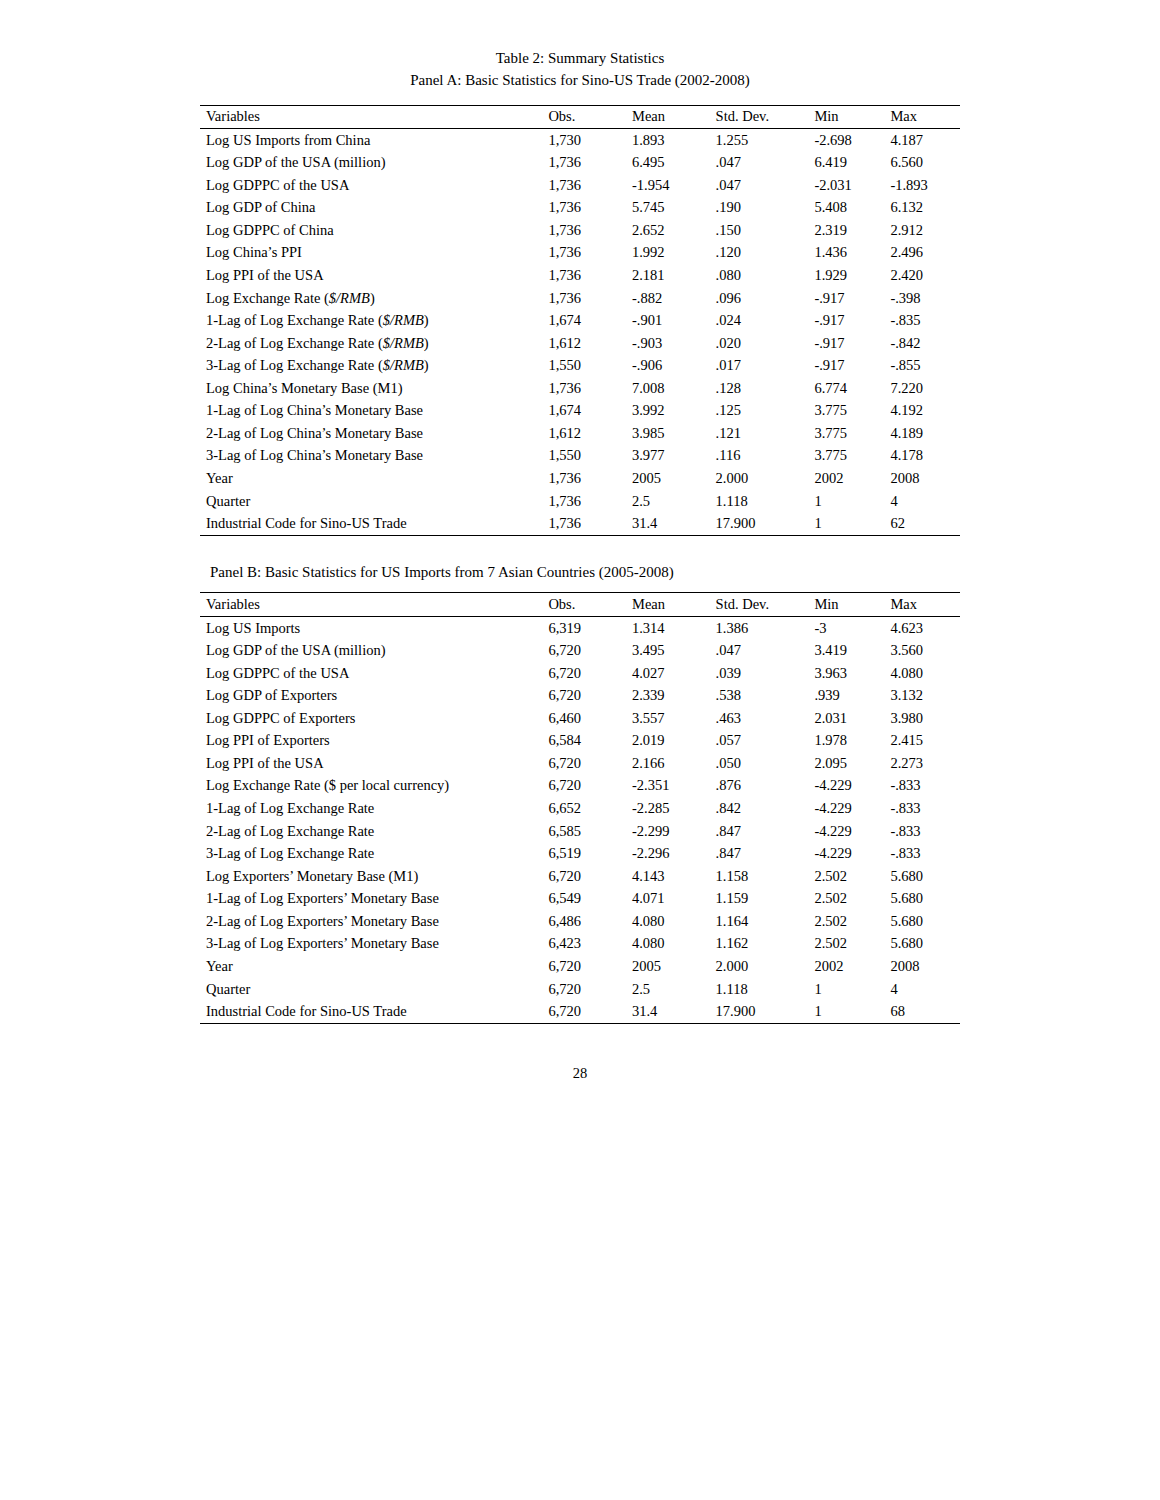Table 2: Summary Statistics
Panel A: Basic Statistics for Sino-US Trade (2002-2008)
| Variables | Obs. | Mean | Std. Dev. | Min | Max |
| --- | --- | --- | --- | --- | --- |
| Log US Imports from China | 1,730 | 1.893 | 1.255 | -2.698 | 4.187 |
| Log GDP of the USA (million) | 1,736 | 6.495 | .047 | 6.419 | 6.560 |
| Log GDPPC of the USA | 1,736 | -1.954 | .047 | -2.031 | -1.893 |
| Log GDP of China | 1,736 | 5.745 | .190 | 5.408 | 6.132 |
| Log GDPPC of China | 1,736 | 2.652 | .150 | 2.319 | 2.912 |
| Log China’s PPI | 1,736 | 1.992 | .120 | 1.436 | 2.496 |
| Log PPI of the USA | 1,736 | 2.181 | .080 | 1.929 | 2.420 |
| Log Exchange Rate ( $/RMB ) | 1,736 | -.882 | .096 | -.917 | -.398 |
| 1-Lag of Log Exchange Rate ( $/RMB ) | 1,674 | -.901 | .024 | -.917 | -.835 |
| 2-Lag of Log Exchange Rate ( $/RMB ) | 1,612 | -.903 | .020 | -.917 | -.842 |
| 3-Lag of Log Exchange Rate ( $/RMB ) | 1,550 | -.906 | .017 | -.917 | -.855 |
| Log China’s Monetary Base (M1) | 1,736 | 7.008 | .128 | 6.774 | 7.220 |
| 1-Lag of Log China’s Monetary Base | 1,674 | 3.992 | .125 | 3.775 | 4.192 |
| 2-Lag of Log China’s Monetary Base | 1,612 | 3.985 | .121 | 3.775 | 4.189 |
| 3-Lag of Log China’s Monetary Base | 1,550 | 3.977 | .116 | 3.775 | 4.178 |
| Year | 1,736 | 2005 | 2.000 | 2002 | 2008 |
| Quarter | 1,736 | 2.5 | 1.118 | 1 | 4 |
| Industrial Code for Sino-US Trade | 1,736 | 31.4 | 17.900 | 1 | 62 |
Panel B: Basic Statistics for US Imports from 7 Asian Countries (2005-2008)
| Variables | Obs. | Mean | Std. Dev. | Min | Max |
| --- | --- | --- | --- | --- | --- |
| Log US Imports | 6,319 | 1.314 | 1.386 | -3 | 4.623 |
| Log GDP of the USA (million) | 6,720 | 3.495 | .047 | 3.419 | 3.560 |
| Log GDPPC of the USA | 6,720 | 4.027 | .039 | 3.963 | 4.080 |
| Log GDP of Exporters | 6,720 | 2.339 | .538 | .939 | 3.132 |
| Log GDPPC of Exporters | 6,460 | 3.557 | .463 | 2.031 | 3.980 |
| Log PPI of Exporters | 6,584 | 2.019 | .057 | 1.978 | 2.415 |
| Log PPI of the USA | 6,720 | 2.166 | .050 | 2.095 | 2.273 |
| Log Exchange Rate ($ per local currency) | 6,720 | -2.351 | .876 | -4.229 | -.833 |
| 1-Lag of Log Exchange Rate | 6,652 | -2.285 | .842 | -4.229 | -.833 |
| 2-Lag of Log Exchange Rate | 6,585 | -2.299 | .847 | -4.229 | -.833 |
| 3-Lag of Log Exchange Rate | 6,519 | -2.296 | .847 | -4.229 | -.833 |
| Log Exporters’ Monetary Base (M1) | 6,720 | 4.143 | 1.158 | 2.502 | 5.680 |
| 1-Lag of Log Exporters’ Monetary Base | 6,549 | 4.071 | 1.159 | 2.502 | 5.680 |
| 2-Lag of Log Exporters’ Monetary Base | 6,486 | 4.080 | 1.164 | 2.502 | 5.680 |
| 3-Lag of Log Exporters’ Monetary Base | 6,423 | 4.080 | 1.162 | 2.502 | 5.680 |
| Year | 6,720 | 2005 | 2.000 | 2002 | 2008 |
| Quarter | 6,720 | 2.5 | 1.118 | 1 | 4 |
| Industrial Code for Sino-US Trade | 6,720 | 31.4 | 17.900 | 1 | 68 |
28